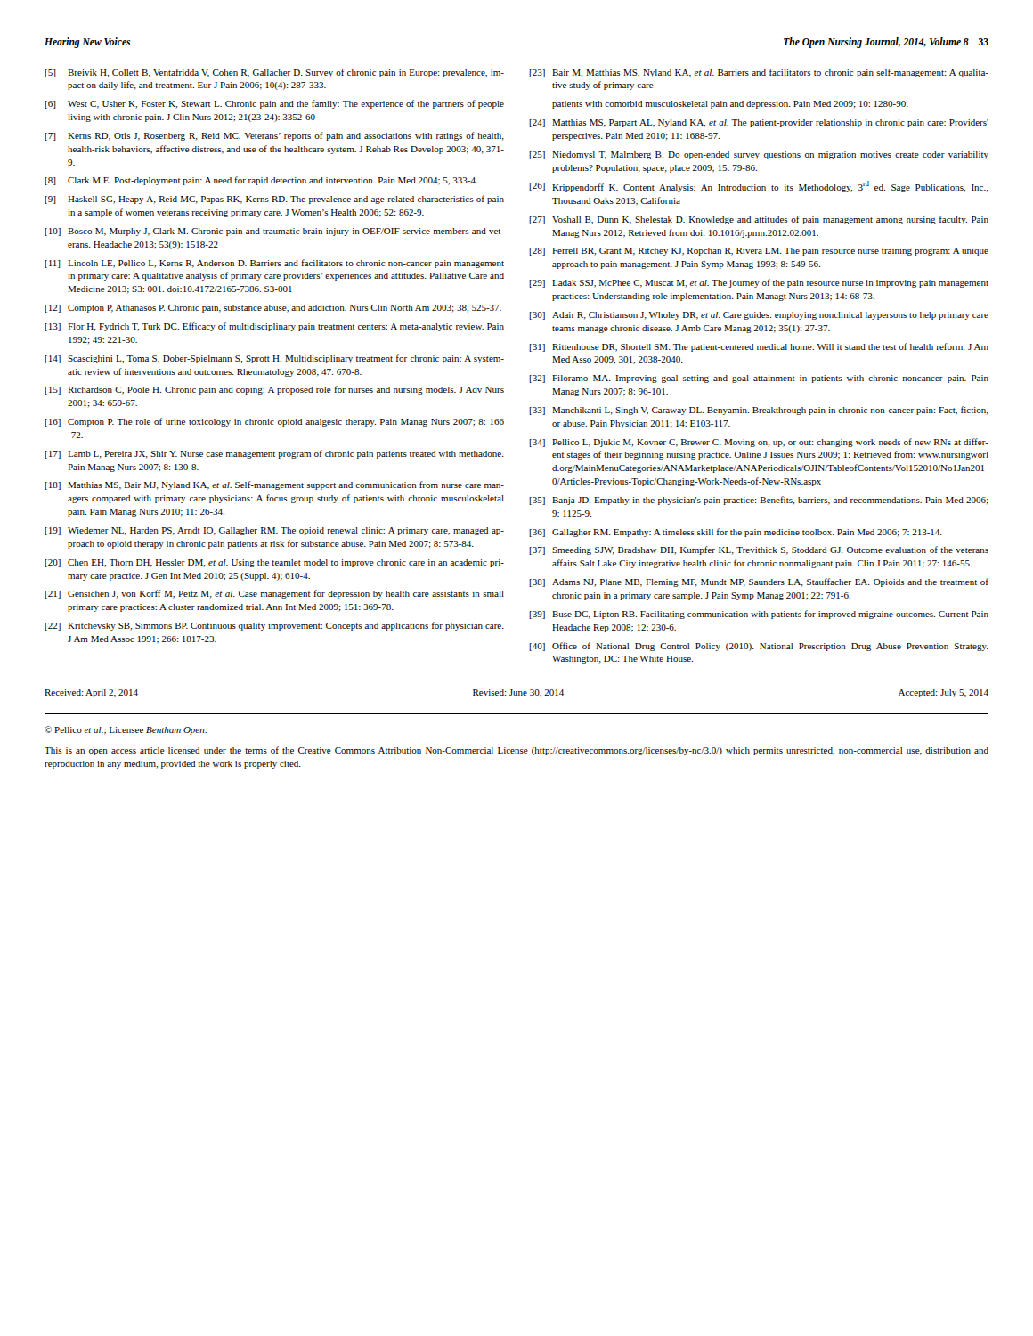Hearing New Voices
The Open Nursing Journal, 2014, Volume 8 33
[5] Breivik H, Collett B, Ventafridda V, Cohen R, Gallacher D. Survey of chronic pain in Europe: prevalence, impact on daily life, and treatment. Eur J Pain 2006; 10(4): 287-333.
[6] West C, Usher K, Foster K, Stewart L. Chronic pain and the family: The experience of the partners of people living with chronic pain. J Clin Nurs 2012; 21(23-24): 3352-60
[7] Kerns RD, Otis J, Rosenberg R, Reid MC. Veterans’ reports of pain and associations with ratings of health, health-risk behaviors, affective distress, and use of the healthcare system. J Rehab Res Develop 2003; 40, 371-9.
[8] Clark M E. Post-deployment pain: A need for rapid detection and intervention. Pain Med 2004; 5, 333-4.
[9] Haskell SG, Heapy A, Reid MC, Papas RK, Kerns RD. The prevalence and age-related characteristics of pain in a sample of women veterans receiving primary care. J Women’s Health 2006; 52: 862-9.
[10] Bosco M, Murphy J, Clark M. Chronic pain and traumatic brain injury in OEF/OIF service members and veterans. Headache 2013; 53(9): 1518-22
[11] Lincoln LE, Pellico L, Kerns R, Anderson D. Barriers and facilitators to chronic non-cancer pain management in primary care: A qualitative analysis of primary care providers’ experiences and attitudes. Palliative Care and Medicine 2013; S3: 001. doi:10.4172/2165-7386. S3-001
[12] Compton P, Athanasos P. Chronic pain, substance abuse, and addiction. Nurs Clin North Am 2003; 38, 525-37.
[13] Flor H, Fydrich T, Turk DC. Efficacy of multidisciplinary pain treatment centers: A meta-analytic review. Pain 1992; 49: 221-30.
[14] Scascighini L, Toma S, Dober-Spielmann S, Sprott H. Multidisciplinary treatment for chronic pain: A systematic review of interventions and outcomes. Rheumatology 2008; 47: 670-8.
[15] Richardson C, Poole H. Chronic pain and coping: A proposed role for nurses and nursing models. J Adv Nurs 2001; 34: 659-67.
[16] Compton P. The role of urine toxicology in chronic opioid analgesic therapy. Pain Manag Nurs 2007; 8: 166 -72.
[17] Lamb L, Pereira JX, Shir Y. Nurse case management program of chronic pain patients treated with methadone. Pain Manag Nurs 2007; 8: 130-8.
[18] Matthias MS, Bair MJ, Nyland KA, et al. Self-management support and communication from nurse care managers compared with primary care physicians: A focus group study of patients with chronic musculoskeletal pain. Pain Manag Nurs 2010; 11: 26-34.
[19] Wiedemer NL, Harden PS, Arndt IO, Gallagher RM. The opioid renewal clinic: A primary care, managed approach to opioid therapy in chronic pain patients at risk for substance abuse. Pain Med 2007; 8: 573-84.
[20] Chen EH, Thorn DH, Hessler DM, et al. Using the teamlet model to improve chronic care in an academic primary care practice. J Gen Int Med 2010; 25 (Suppl. 4); 610-4.
[21] Gensichen J, von Korff M, Peitz M, et al. Case management for depression by health care assistants in small primary care practices: A cluster randomized trial. Ann Int Med 2009; 151: 369-78.
[22] Kritchevsky SB, Simmons BP. Continuous quality improvement: Concepts and applications for physician care. J Am Med Assoc 1991; 266: 1817-23.
[23] Bair M, Matthias MS, Nyland KA, et al. Barriers and facilitators to chronic pain self-management: A qualitative study of primary care
patients with comorbid musculoskeletal pain and depression. Pain Med 2009; 10: 1280-90.
[24] Matthias MS, Parpart AL, Nyland KA, et al. The patient-provider relationship in chronic pain care: Providers' perspectives. Pain Med 2010; 11: 1688-97.
[25] Niedomysl T, Malmberg B. Do open-ended survey questions on migration motives create coder variability problems? Population, space, place 2009; 15: 79-86.
[26] Krippendorff K. Content Analysis: An Introduction to its Methodology, 3rd ed. Sage Publications, Inc., Thousand Oaks 2013; California
[27] Voshall B, Dunn K, Shelestak D. Knowledge and attitudes of pain management among nursing faculty. Pain Manag Nurs 2012; Retrieved from doi: 10.1016/j.pmn.2012.02.001.
[28] Ferrell BR, Grant M, Ritchey KJ, Ropchan R, Rivera LM. The pain resource nurse training program: A unique approach to pain management. J Pain Symp Manag 1993; 8: 549-56.
[29] Ladak SSJ, McPhee C, Muscat M, et al. The journey of the pain resource nurse in improving pain management practices: Understanding role implementation. Pain Managt Nurs 2013; 14: 68-73.
[30] Adair R, Christianson J, Wholey DR, et al. Care guides: employing nonclinical laypersons to help primary care teams manage chronic disease. J Amb Care Manag 2012; 35(1): 27-37.
[31] Rittenhouse DR, Shortell SM. The patient-centered medical home: Will it stand the test of health reform. J Am Med Asso 2009, 301, 2038-2040.
[32] Filoramo MA. Improving goal setting and goal attainment in patients with chronic noncancer pain. Pain Manag Nurs 2007; 8: 96-101.
[33] Manchikanti L, Singh V, Caraway DL. Benyamin. Breakthrough pain in chronic non-cancer pain: Fact, fiction, or abuse. Pain Physician 2011; 14: E103-117.
[34] Pellico L, Djukic M, Kovner C, Brewer C. Moving on, up, or out: changing work needs of new RNs at different stages of their beginning nursing practice. Online J Issues Nurs 2009; 1: Retrieved from: www.nursingworld.org/MainMenuCategories/ANAMarketplace/ANAPeriodicals/OJIN/TableofContents/Vol152010/No1Jan2010/Articles-Previous-Topic/Changing-Work-Needs-of-New-RNs.aspx
[35] Banja JD. Empathy in the physician's pain practice: Benefits, barriers, and recommendations. Pain Med 2006; 9: 1125-9.
[36] Gallagher RM. Empathy: A timeless skill for the pain medicine toolbox. Pain Med 2006; 7: 213-14.
[37] Smeeding SJW, Bradshaw DH, Kumpfer KL, Trevithick S, Stoddard GJ. Outcome evaluation of the veterans affairs Salt Lake City integrative health clinic for chronic nonmalignant pain. Clin J Pain 2011; 27: 146-55.
[38] Adams NJ, Plane MB, Fleming MF, Mundt MP, Saunders LA, Stauffacher EA. Opioids and the treatment of chronic pain in a primary care sample. J Pain Symp Manag 2001; 22: 791-6.
[39] Buse DC, Lipton RB. Facilitating communication with patients for improved migraine outcomes. Current Pain Headache Rep 2008; 12: 230-6.
[40] Office of National Drug Control Policy (2010). National Prescription Drug Abuse Prevention Strategy. Washington, DC: The White House.
Received: April 2, 2014 Revised: June 30, 2014 Accepted: July 5, 2014
© Pellico et al.; Licensee Bentham Open.
This is an open access article licensed under the terms of the Creative Commons Attribution Non-Commercial License (http://creativecommons.org/licenses/by-nc/3.0/) which permits unrestricted, non-commercial use, distribution and reproduction in any medium, provided the work is properly cited.